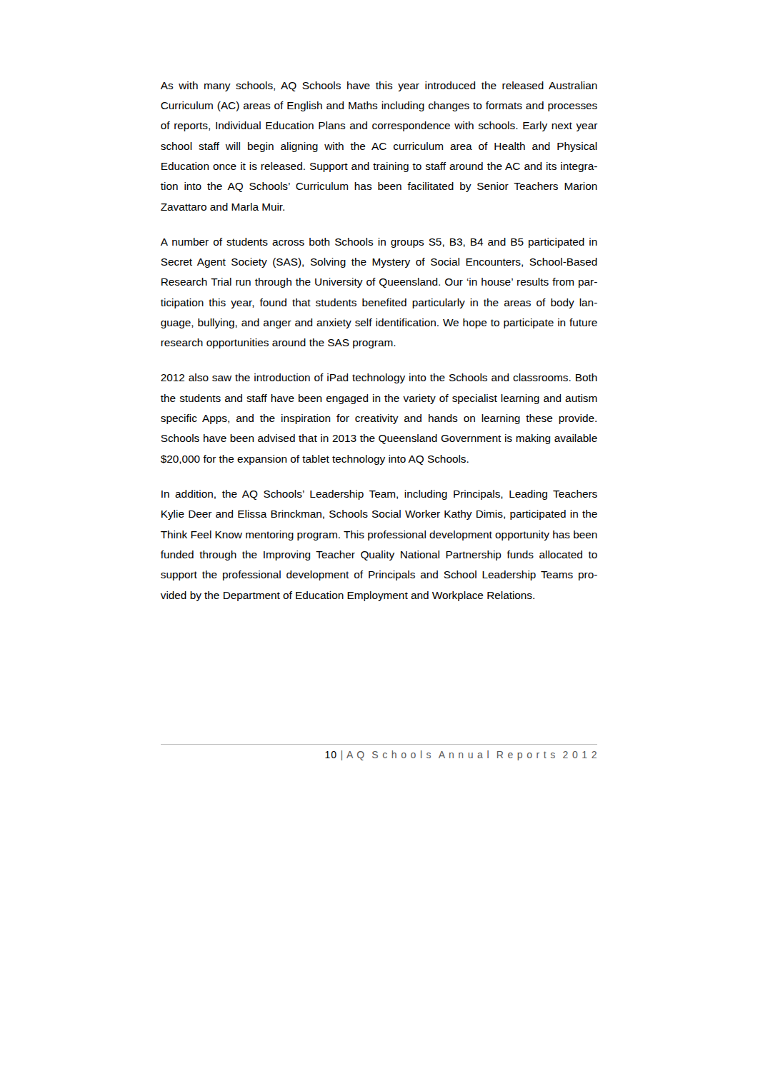As with many schools, AQ Schools have this year introduced the released Australian Curriculum (AC) areas of English and Maths including changes to formats and processes of reports, Individual Education Plans and correspondence with schools. Early next year school staff will begin aligning with the AC curriculum area of Health and Physical Education once it is released. Support and training to staff around the AC and its integration into the AQ Schools’ Curriculum has been facilitated by Senior Teachers Marion Zavattaro and Marla Muir.
A number of students across both Schools in groups S5, B3, B4 and B5 participated in Secret Agent Society (SAS), Solving the Mystery of Social Encounters, School-Based Research Trial run through the University of Queensland. Our ‘in house’ results from participation this year, found that students benefited particularly in the areas of body language, bullying, and anger and anxiety self identification. We hope to participate in future research opportunities around the SAS program.
2012 also saw the introduction of iPad technology into the Schools and classrooms. Both the students and staff have been engaged in the variety of specialist learning and autism specific Apps, and the inspiration for creativity and hands on learning these provide. Schools have been advised that in 2013 the Queensland Government is making available $20,000 for the expansion of tablet technology into AQ Schools.
In addition, the AQ Schools’ Leadership Team, including Principals, Leading Teachers Kylie Deer and Elissa Brinckman, Schools Social Worker Kathy Dimis, participated in the Think Feel Know mentoring program. This professional development opportunity has been funded through the Improving Teacher Quality National Partnership funds allocated to support the professional development of Principals and School Leadership Teams provided by the Department of Education Employment and Workplace Relations.
10 | A Q S c h o o l s A n n u a l R e p o r t s 2 0 1 2